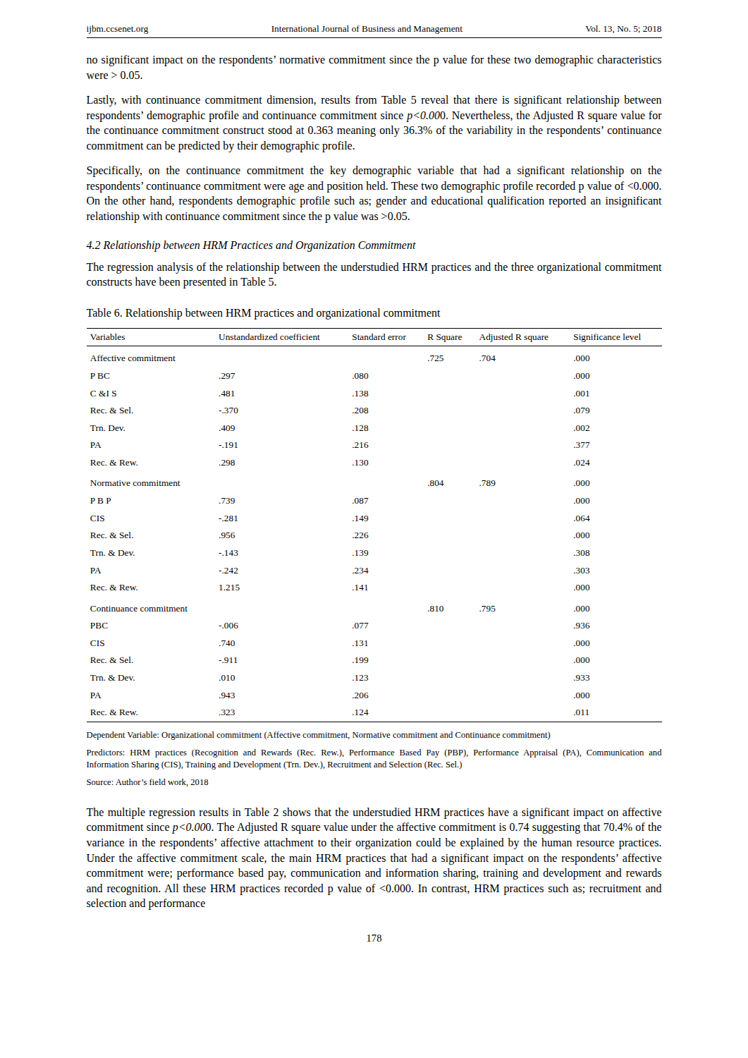ijbm.ccsenet.org International Journal of Business and Management Vol. 13, No. 5; 2018
no significant impact on the respondents’ normative commitment since the p value for these two demographic characteristics were > 0.05.
Lastly, with continuance commitment dimension, results from Table 5 reveal that there is significant relationship between respondents’ demographic profile and continuance commitment since p<0.000. Nevertheless, the Adjusted R square value for the continuance commitment construct stood at 0.363 meaning only 36.3% of the variability in the respondents’ continuance commitment can be predicted by their demographic profile.
Specifically, on the continuance commitment the key demographic variable that had a significant relationship on the respondents’ continuance commitment were age and position held. These two demographic profile recorded p value of <0.000. On the other hand, respondents demographic profile such as; gender and educational qualification reported an insignificant relationship with continuance commitment since the p value was >0.05.
4.2 Relationship between HRM Practices and Organization Commitment
The regression analysis of the relationship between the understudied HRM practices and the three organizational commitment constructs have been presented in Table 5.
Table 6. Relationship between HRM practices and organizational commitment
| Variables | Unstandardized coefficient | Standard error | R Square | Adjusted R square | Significance level |
| --- | --- | --- | --- | --- | --- |
| Affective commitment | | | .725 | .704 | .000 |
| P BC | .297 | .080 | | | .000 |
| C &I S | .481 | .138 | | | .001 |
| Rec. & Sel. | -.370 | .208 | | | .079 |
| Trn. Dev. | .409 | .128 | | | .002 |
| PA | -.191 | .216 | | | .377 |
| Rec. & Rew. | .298 | .130 | | | .024 |
| Normative commitment | | | .804 | .789 | .000 |
| P B P | .739 | .087 | | | .000 |
| CIS | -.281 | .149 | | | .064 |
| Rec. & Sel. | .956 | .226 | | | .000 |
| Trn. & Dev. | -.143 | .139 | | | .308 |
| PA | -.242 | .234 | | | .303 |
| Rec. & Rew. | 1.215 | .141 | | | .000 |
| Continuance commitment | | | .810 | .795 | .000 |
| PBC | -.006 | .077 | | | .936 |
| CIS | .740 | .131 | | | .000 |
| Rec. & Sel. | -.911 | .199 | | | .000 |
| Trn. & Dev. | .010 | .123 | | | .933 |
| PA | .943 | .206 | | | .000 |
| Rec. & Rew. | .323 | .124 | | | .011 |
Dependent Variable: Organizational commitment (Affective commitment, Normative commitment and Continuance commitment)
Predictors: HRM practices (Recognition and Rewards (Rec. Rew.), Performance Based Pay (PBP), Performance Appraisal (PA), Communication and Information Sharing (CIS), Training and Development (Trn. Dev.), Recruitment and Selection (Rec. Sel.)
Source: Author’s field work, 2018
The multiple regression results in Table 2 shows that the understudied HRM practices have a significant impact on affective commitment since p<0.000. The Adjusted R square value under the affective commitment is 0.74 suggesting that 70.4% of the variance in the respondents’ affective attachment to their organization could be explained by the human resource practices. Under the affective commitment scale, the main HRM practices that had a significant impact on the respondents’ affective commitment were; performance based pay, communication and information sharing, training and development and rewards and recognition. All these HRM practices recorded p value of <0.000. In contrast, HRM practices such as; recruitment and selection and performance
178